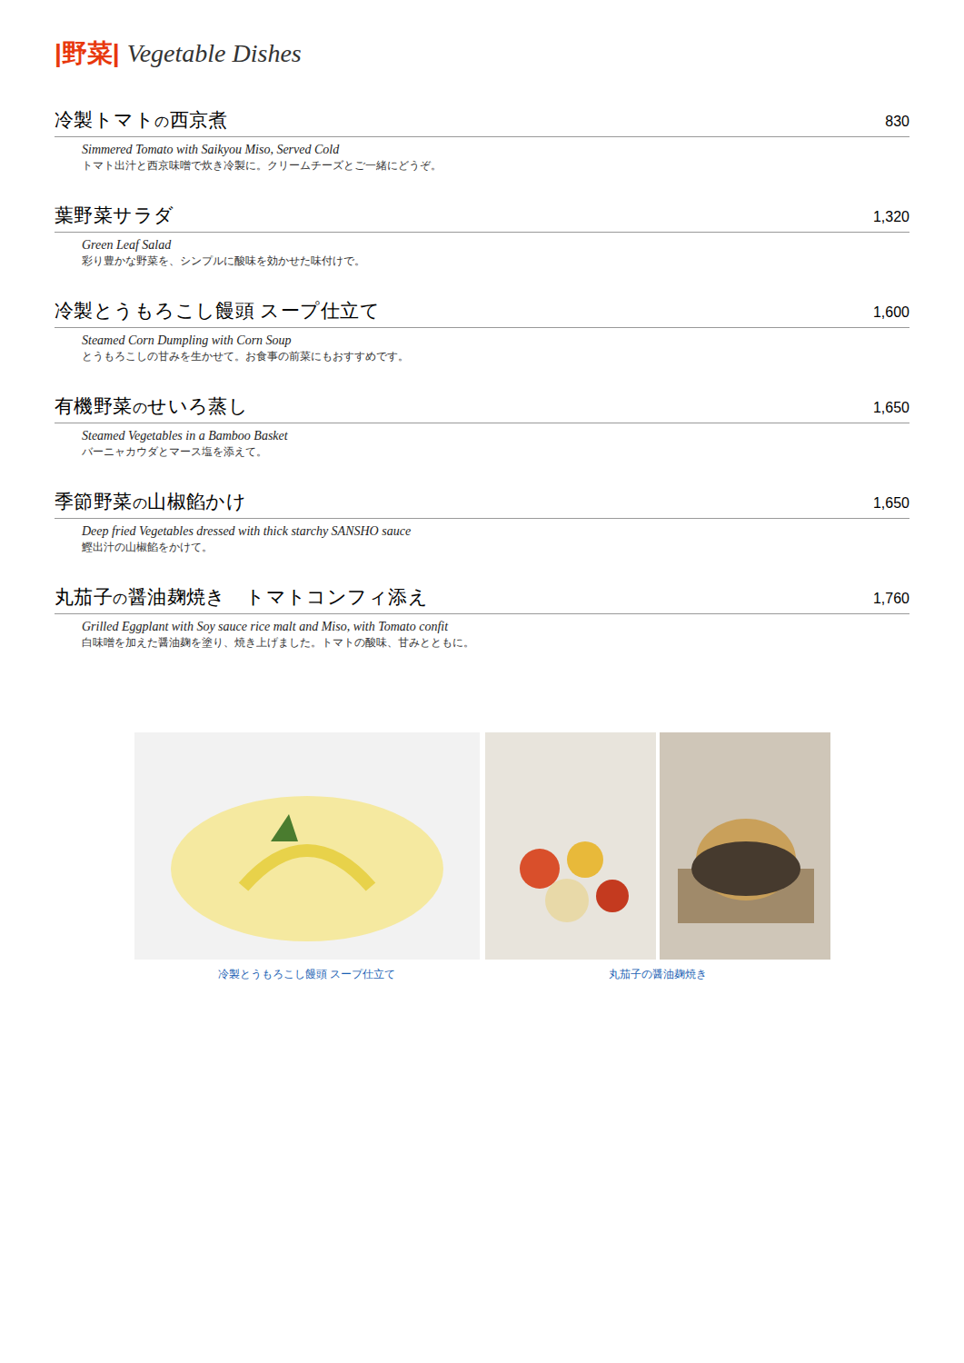|野菜|Vegetable Dishes
冷製トマトの西京煮 830
Simmered Tomato with Saikyou Miso, Served Cold
トマト出汁と西京味噌で炊き冷製に。クリームチーズとご一緒にどうぞ。
葉野菜サラダ 1,320
Green Leaf Salad
彩り豊かな野菜を、シンプルに酸味を効かせた味付けで。
冷製とうもろこし饅頭 スープ仕立て 1,600
Steamed Corn Dumpling with Corn Soup
とうもろこしの甘みを生かせて。お食事の前菜にもおすすめです。
有機野菜のせいろ蒸し 1,650
Steamed Vegetables in a Bamboo Basket
バーニャカウダとマース塩を添えて。
季節野菜の山椒餡かけ 1,650
Deep fried Vegetables dressed with thick starchy SANSHO sauce
鰹出汁の山椒餡をかけて。
丸茄子の醤油麹焼き　トマトコンフィ添え 1,760
Grilled Eggplant with Soy sauce rice malt and Miso, with Tomato confit
白味噌を加えた醤油麹を塗り、焼き上げました。トマトの酸味、甘みとともに。
冷製とうもろこし饅頭 スープ仕立て
丸茄子の醤油麹焼き